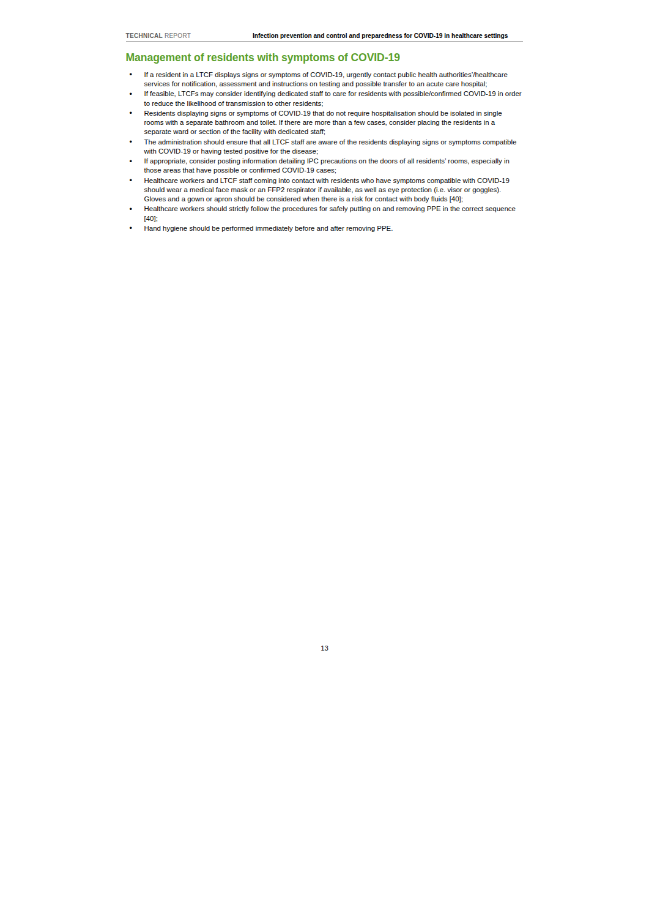TECHNICAL REPORT
Infection prevention and control and preparedness for COVID-19 in healthcare settings
Management of residents with symptoms of COVID-19
If a resident in a LTCF displays signs or symptoms of COVID-19, urgently contact public health authorities’/healthcare services for notification, assessment and instructions on testing and possible transfer to an acute care hospital;
If feasible, LTCFs may consider identifying dedicated staff to care for residents with possible/confirmed COVID-19 in order to reduce the likelihood of transmission to other residents;
Residents displaying signs or symptoms of COVID-19 that do not require hospitalisation should be isolated in single rooms with a separate bathroom and toilet. If there are more than a few cases, consider placing the residents in a separate ward or section of the facility with dedicated staff;
The administration should ensure that all LTCF staff are aware of the residents displaying signs or symptoms compatible with COVID-19 or having tested positive for the disease;
If appropriate, consider posting information detailing IPC precautions on the doors of all residents’ rooms, especially in those areas that have possible or confirmed COVID-19 cases;
Healthcare workers and LTCF staff coming into contact with residents who have symptoms compatible with COVID-19 should wear a medical face mask or an FFP2 respirator if available, as well as eye protection (i.e. visor or goggles). Gloves and a gown or apron should be considered when there is a risk for contact with body fluids [40];
Healthcare workers should strictly follow the procedures for safely putting on and removing PPE in the correct sequence [40];
Hand hygiene should be performed immediately before and after removing PPE.
13